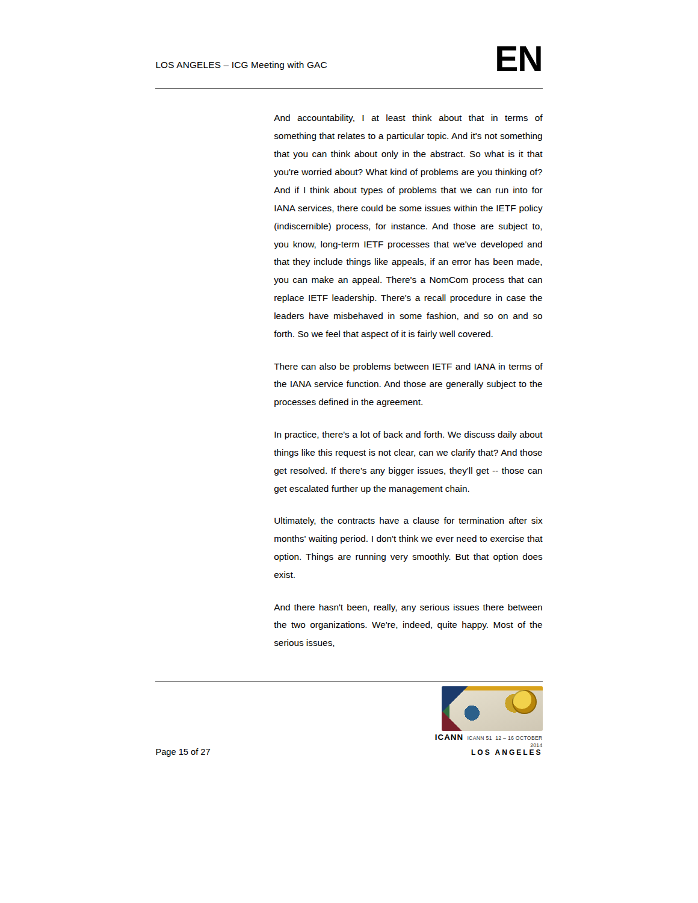LOS ANGELES – ICG Meeting with GAC
EN
And accountability, I at least think about that in terms of something that relates to a particular topic. And it's not something that you can think about only in the abstract. So what is it that you're worried about? What kind of problems are you thinking of? And if I think about types of problems that we can run into for IANA services, there could be some issues within the IETF policy (indiscernible) process, for instance. And those are subject to, you know, long-term IETF processes that we've developed and that they include things like appeals, if an error has been made, you can make an appeal. There's a NomCom process that can replace IETF leadership. There's a recall procedure in case the leaders have misbehaved in some fashion, and so on and so forth. So we feel that aspect of it is fairly well covered.
There can also be problems between IETF and IANA in terms of the IANA service function. And those are generally subject to the processes defined in the agreement.
In practice, there's a lot of back and forth. We discuss daily about things like this request is not clear, can we clarify that? And those get resolved. If there's any bigger issues, they'll get -- those can get escalated further up the management chain.
Ultimately, the contracts have a clause for termination after six months' waiting period. I don't think we ever need to exercise that option. Things are running very smoothly. But that option does exist.
And there hasn't been, really, any serious issues there between the two organizations. We're, indeed, quite happy. Most of the serious issues,
Page 15 of 27
ICANN ICANN 51 12 – 16 OCTOBER 2014
LOS ANGELES